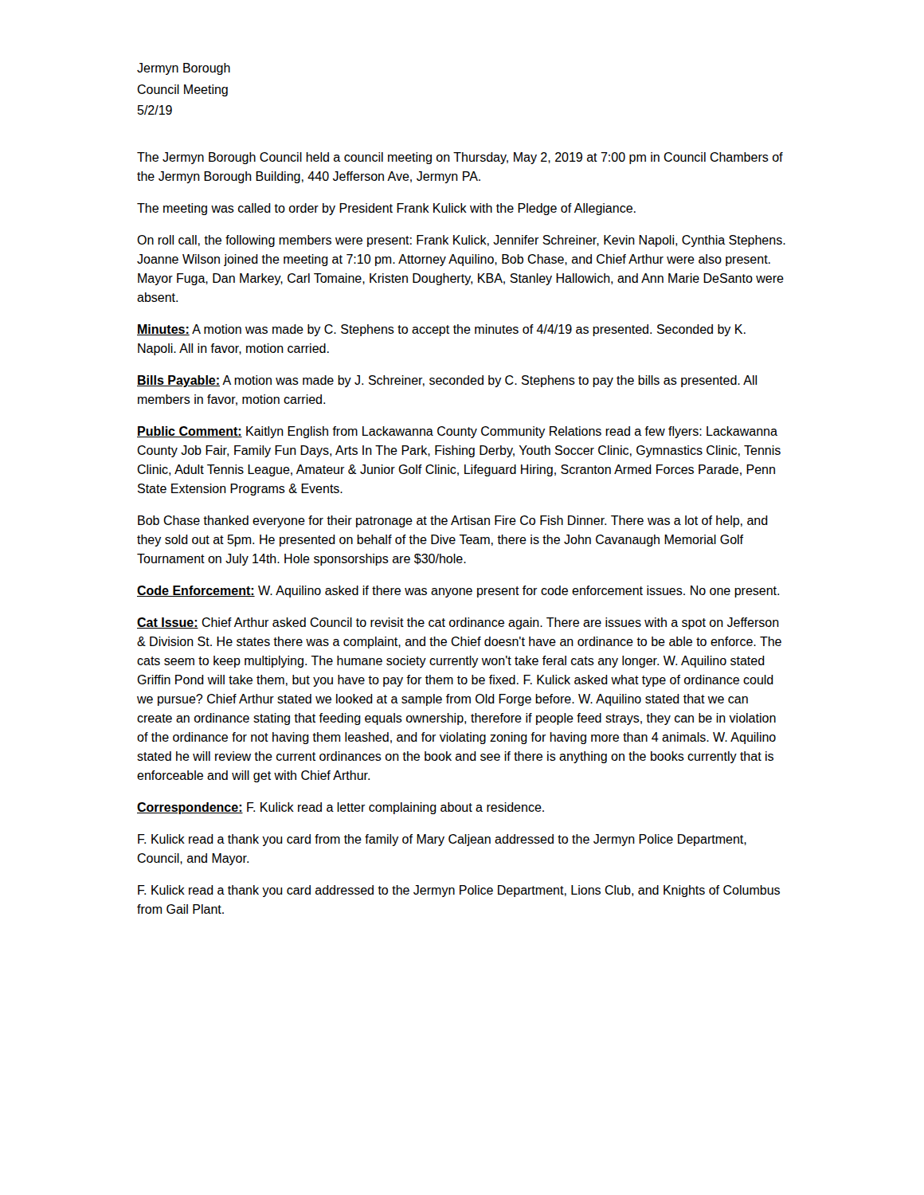Jermyn Borough
Council Meeting
5/2/19
The Jermyn Borough Council held a council meeting on Thursday, May 2, 2019 at 7:00 pm in Council Chambers of the Jermyn Borough Building, 440 Jefferson Ave, Jermyn PA.
The meeting was called to order by President Frank Kulick with the Pledge of Allegiance.
On roll call, the following members were present: Frank Kulick, Jennifer Schreiner, Kevin Napoli, Cynthia Stephens. Joanne Wilson joined the meeting at 7:10 pm. Attorney Aquilino, Bob Chase, and Chief Arthur were also present. Mayor Fuga, Dan Markey, Carl Tomaine, Kristen Dougherty, KBA, Stanley Hallowich, and Ann Marie DeSanto were absent.
Minutes: A motion was made by C. Stephens to accept the minutes of 4/4/19 as presented. Seconded by K. Napoli. All in favor, motion carried.
Bills Payable: A motion was made by J. Schreiner, seconded by C. Stephens to pay the bills as presented. All members in favor, motion carried.
Public Comment: Kaitlyn English from Lackawanna County Community Relations read a few flyers: Lackawanna County Job Fair, Family Fun Days, Arts In The Park, Fishing Derby, Youth Soccer Clinic, Gymnastics Clinic, Tennis Clinic, Adult Tennis League, Amateur & Junior Golf Clinic, Lifeguard Hiring, Scranton Armed Forces Parade, Penn State Extension Programs & Events.
Bob Chase thanked everyone for their patronage at the Artisan Fire Co Fish Dinner. There was a lot of help, and they sold out at 5pm. He presented on behalf of the Dive Team, there is the John Cavanaugh Memorial Golf Tournament on July 14th. Hole sponsorships are $30/hole.
Code Enforcement: W. Aquilino asked if there was anyone present for code enforcement issues. No one present.
Cat Issue: Chief Arthur asked Council to revisit the cat ordinance again. There are issues with a spot on Jefferson & Division St. He states there was a complaint, and the Chief doesn't have an ordinance to be able to enforce. The cats seem to keep multiplying. The humane society currently won't take feral cats any longer. W. Aquilino stated Griffin Pond will take them, but you have to pay for them to be fixed. F. Kulick asked what type of ordinance could we pursue? Chief Arthur stated we looked at a sample from Old Forge before. W. Aquilino stated that we can create an ordinance stating that feeding equals ownership, therefore if people feed strays, they can be in violation of the ordinance for not having them leashed, and for violating zoning for having more than 4 animals. W. Aquilino stated he will review the current ordinances on the book and see if there is anything on the books currently that is enforceable and will get with Chief Arthur.
Correspondence: F. Kulick read a letter complaining about a residence.
F. Kulick read a thank you card from the family of Mary Caljean addressed to the Jermyn Police Department, Council, and Mayor.
F. Kulick read a thank you card addressed to the Jermyn Police Department, Lions Club, and Knights of Columbus from Gail Plant.